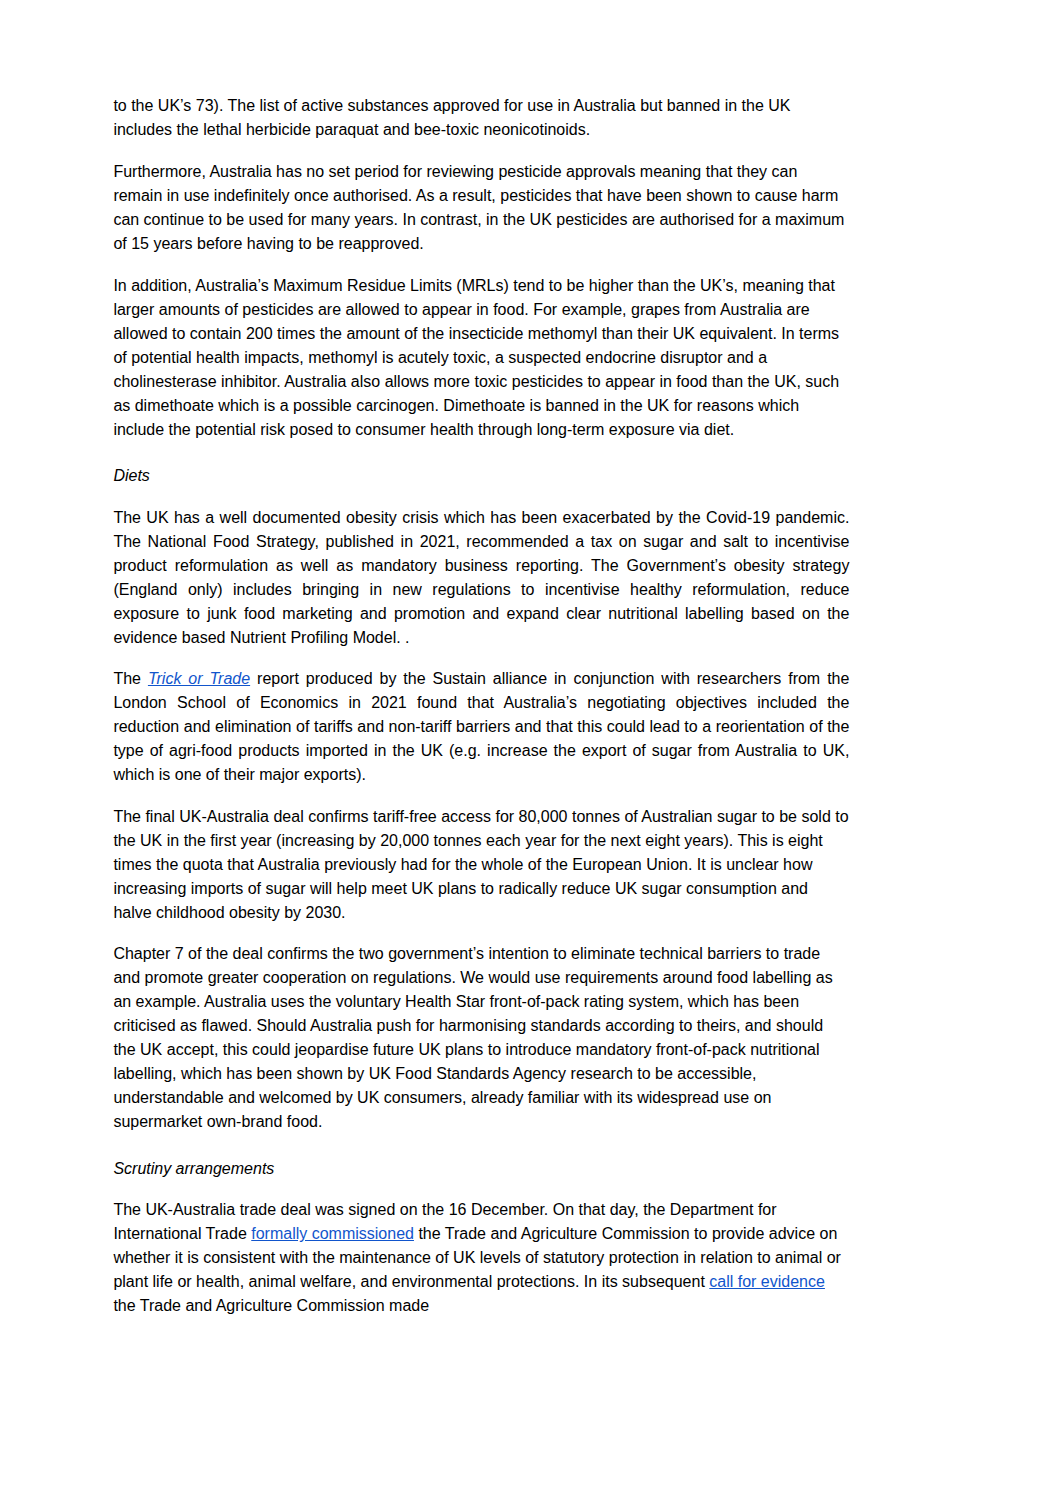to the UK’s 73). The list of active substances approved for use in Australia but banned in the UK includes the lethal herbicide paraquat and bee-toxic neonicotinoids.
Furthermore, Australia has no set period for reviewing pesticide approvals meaning that they can remain in use indefinitely once authorised. As a result, pesticides that have been shown to cause harm can continue to be used for many years. In contrast, in the UK pesticides are authorised for a maximum of 15 years before having to be reapproved.
In addition, Australia’s Maximum Residue Limits (MRLs) tend to be higher than the UK’s, meaning that larger amounts of pesticides are allowed to appear in food. For example, grapes from Australia are allowed to contain 200 times the amount of the insecticide methomyl than their UK equivalent. In terms of potential health impacts, methomyl is acutely toxic, a suspected endocrine disruptor and a cholinesterase inhibitor. Australia also allows more toxic pesticides to appear in food than the UK, such as dimethoate which is a possible carcinogen. Dimethoate is banned in the UK for reasons which include the potential risk posed to consumer health through long-term exposure via diet.
Diets
The UK has a well documented obesity crisis which has been exacerbated by the Covid-19 pandemic. The National Food Strategy, published in 2021, recommended a tax on sugar and salt to incentivise product reformulation as well as mandatory business reporting. The Government’s obesity strategy (England only) includes bringing in new regulations to incentivise healthy reformulation, reduce exposure to junk food marketing and promotion and expand clear nutritional labelling based on the evidence based Nutrient Profiling Model. .
The Trick or Trade report produced by the Sustain alliance in conjunction with researchers from the London School of Economics in 2021 found that Australia’s negotiating objectives included the reduction and elimination of tariffs and non-tariff barriers and that this could lead to a reorientation of the type of agri-food products imported in the UK (e.g. increase the export of sugar from Australia to UK, which is one of their major exports).
The final UK-Australia deal confirms tariff-free access for 80,000 tonnes of Australian sugar to be sold to the UK in the first year (increasing by 20,000 tonnes each year for the next eight years). This is eight times the quota that Australia previously had for the whole of the European Union. It is unclear how increasing imports of sugar will help meet UK plans to radically reduce UK sugar consumption and halve childhood obesity by 2030.
Chapter 7 of the deal confirms the two government’s intention to eliminate technical barriers to trade and promote greater cooperation on regulations. We would use requirements around food labelling as an example. Australia uses the voluntary Health Star front-of-pack rating system, which has been criticised as flawed. Should Australia push for harmonising standards according to theirs, and should the UK accept, this could jeopardise future UK plans to introduce mandatory front-of-pack nutritional labelling, which has been shown by UK Food Standards Agency research to be accessible, understandable and welcomed by UK consumers, already familiar with its widespread use on supermarket own-brand food.
Scrutiny arrangements
The UK-Australia trade deal was signed on the 16 December. On that day, the Department for International Trade formally commissioned the Trade and Agriculture Commission to provide advice on whether it is consistent with the maintenance of UK levels of statutory protection in relation to animal or plant life or health, animal welfare, and environmental protections. In its subsequent call for evidence the Trade and Agriculture Commission made